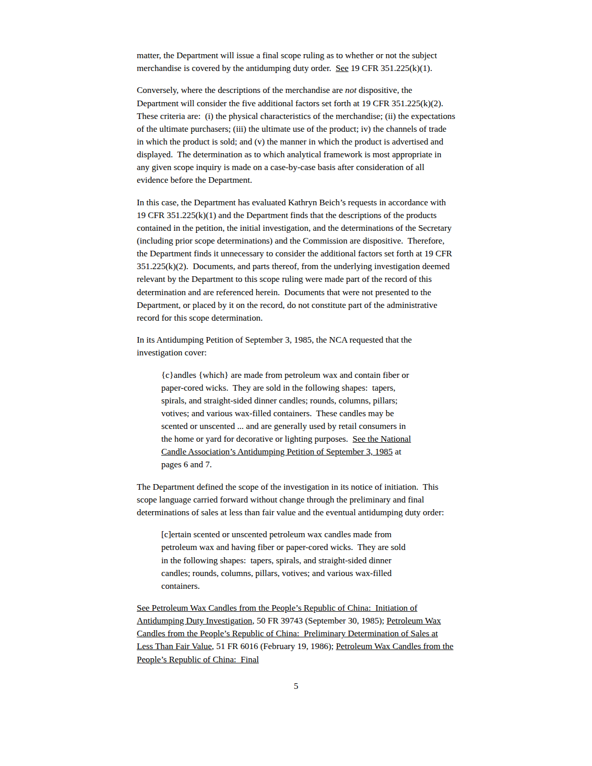matter, the Department will issue a final scope ruling as to whether or not the subject merchandise is covered by the antidumping duty order. See 19 CFR 351.225(k)(1).
Conversely, where the descriptions of the merchandise are not dispositive, the Department will consider the five additional factors set forth at 19 CFR 351.225(k)(2). These criteria are: (i) the physical characteristics of the merchandise; (ii) the expectations of the ultimate purchasers; (iii) the ultimate use of the product; iv) the channels of trade in which the product is sold; and (v) the manner in which the product is advertised and displayed. The determination as to which analytical framework is most appropriate in any given scope inquiry is made on a case-by-case basis after consideration of all evidence before the Department.
In this case, the Department has evaluated Kathryn Beich’s requests in accordance with 19 CFR 351.225(k)(1) and the Department finds that the descriptions of the products contained in the petition, the initial investigation, and the determinations of the Secretary (including prior scope determinations) and the Commission are dispositive. Therefore, the Department finds it unnecessary to consider the additional factors set forth at 19 CFR 351.225(k)(2). Documents, and parts thereof, from the underlying investigation deemed relevant by the Department to this scope ruling were made part of the record of this determination and are referenced herein. Documents that were not presented to the Department, or placed by it on the record, do not constitute part of the administrative record for this scope determination.
In its Antidumping Petition of September 3, 1985, the NCA requested that the investigation cover:
{c}andles {which} are made from petroleum wax and contain fiber or paper-cored wicks. They are sold in the following shapes: tapers, spirals, and straight-sided dinner candles; rounds, columns, pillars; votives; and various wax-filled containers. These candles may be scented or unscented ... and are generally used by retail consumers in the home or yard for decorative or lighting purposes. See the National Candle Association’s Antidumping Petition of September 3, 1985 at pages 6 and 7.
The Department defined the scope of the investigation in its notice of initiation. This scope language carried forward without change through the preliminary and final determinations of sales at less than fair value and the eventual antidumping duty order:
[c]ertain scented or unscented petroleum wax candles made from petroleum wax and having fiber or paper-cored wicks. They are sold in the following shapes: tapers, spirals, and straight-sided dinner candles; rounds, columns, pillars, votives; and various wax-filled containers.
See Petroleum Wax Candles from the People’s Republic of China: Initiation of Antidumping Duty Investigation, 50 FR 39743 (September 30, 1985); Petroleum Wax Candles from the People’s Republic of China: Preliminary Determination of Sales at Less Than Fair Value, 51 FR 6016 (February 19, 1986); Petroleum Wax Candles from the People’s Republic of China: Final
5